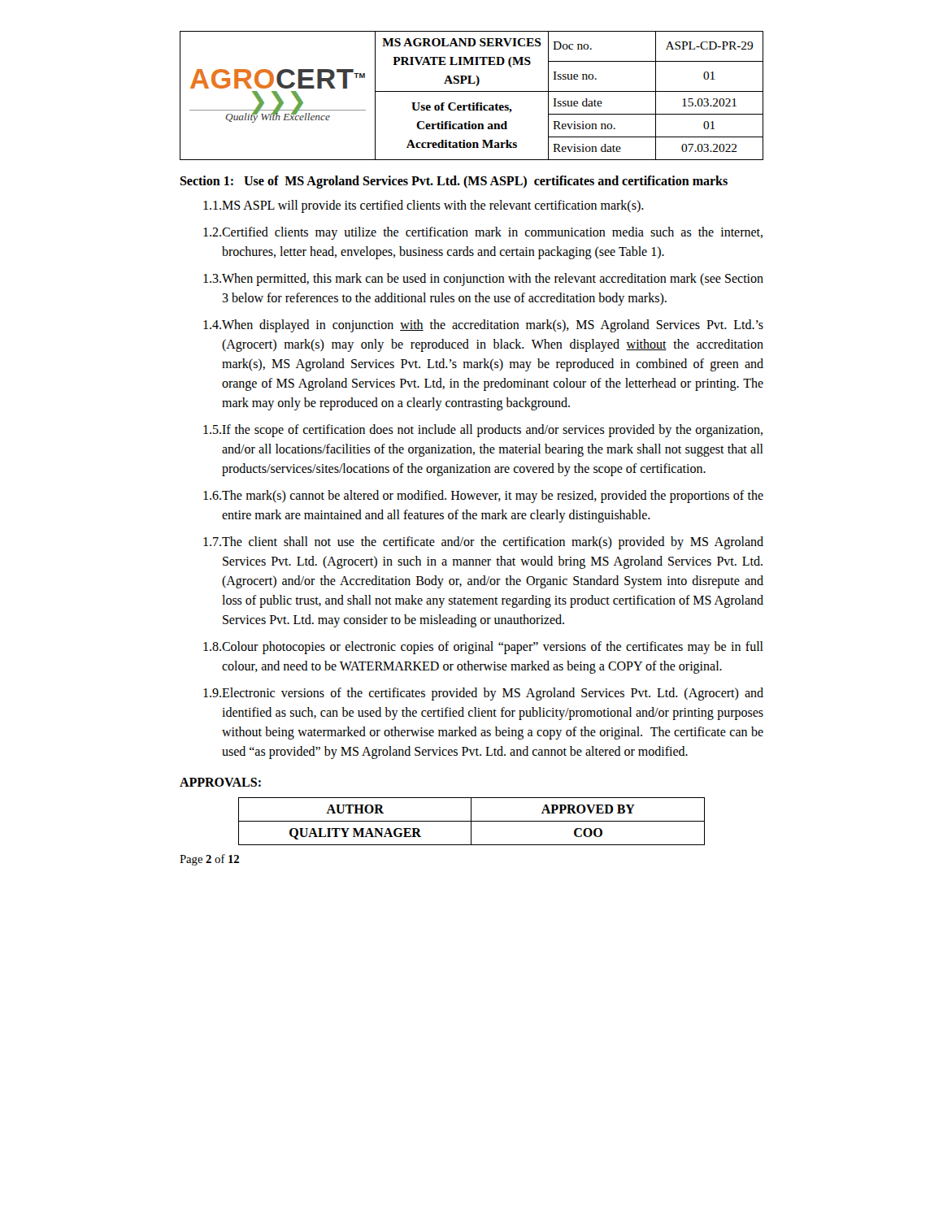| AGRO CERT TM ❯❯❯ Quality With Excellence | MS AGROLAND SERVICES PRIVATE LIMITED (MS ASPL) | Doc no. | ASPL-CD-PR-29 |
| Issue no. | 01 |
| Use of Certificates, Certification and Accreditation Marks | Issue date | 15.03.2021 |
| Revision no. | 01 |
| Revision date | 07.03.2022 |
Section 1: Use of MS Agroland Services Pvt. Ltd. (MS ASPL) certificates and certification marks
1.1. MS ASPL will provide its certified clients with the relevant certification mark(s).
1.2. Certified clients may utilize the certification mark in communication media such as the internet, brochures, letter head, envelopes, business cards and certain packaging (see Table 1).
1.3. When permitted, this mark can be used in conjunction with the relevant accreditation mark (see Section 3 below for references to the additional rules on the use of accreditation body marks).
1.4. When displayed in conjunction with the accreditation mark(s), MS Agroland Services Pvt. Ltd.’s (Agrocert) mark(s) may only be reproduced in black. When displayed without the accreditation mark(s), MS Agroland Services Pvt. Ltd.’s mark(s) may be reproduced in combined of green and orange of MS Agroland Services Pvt. Ltd, in the predominant colour of the letterhead or printing. The mark may only be reproduced on a clearly contrasting background.
1.5. If the scope of certification does not include all products and/or services provided by the organization, and/or all locations/facilities of the organization, the material bearing the mark shall not suggest that all products/services/sites/locations of the organization are covered by the scope of certification.
1.6. The mark(s) cannot be altered or modified. However, it may be resized, provided the proportions of the entire mark are maintained and all features of the mark are clearly distinguishable.
1.7. The client shall not use the certificate and/or the certification mark(s) provided by MS Agroland Services Pvt. Ltd. (Agrocert) in such in a manner that would bring MS Agroland Services Pvt. Ltd. (Agrocert) and/or the Accreditation Body or, and/or the Organic Standard System into disrepute and loss of public trust, and shall not make any statement regarding its product certification of MS Agroland Services Pvt. Ltd. may consider to be misleading or unauthorized.
1.8. Colour photocopies or electronic copies of original “paper” versions of the certificates may be in full colour, and need to be WATERMARKED or otherwise marked as being a COPY of the original.
1.9. Electronic versions of the certificates provided by MS Agroland Services Pvt. Ltd. (Agrocert) and identified as such, can be used by the certified client for publicity/promotional and/or printing purposes without being watermarked or otherwise marked as being a copy of the original. The certificate can be used “as provided” by MS Agroland Services Pvt. Ltd. and cannot be altered or modified.
APPROVALS:
| AUTHOR | APPROVED BY |
| QUALITY MANAGER | COO |
Page 2 of 12